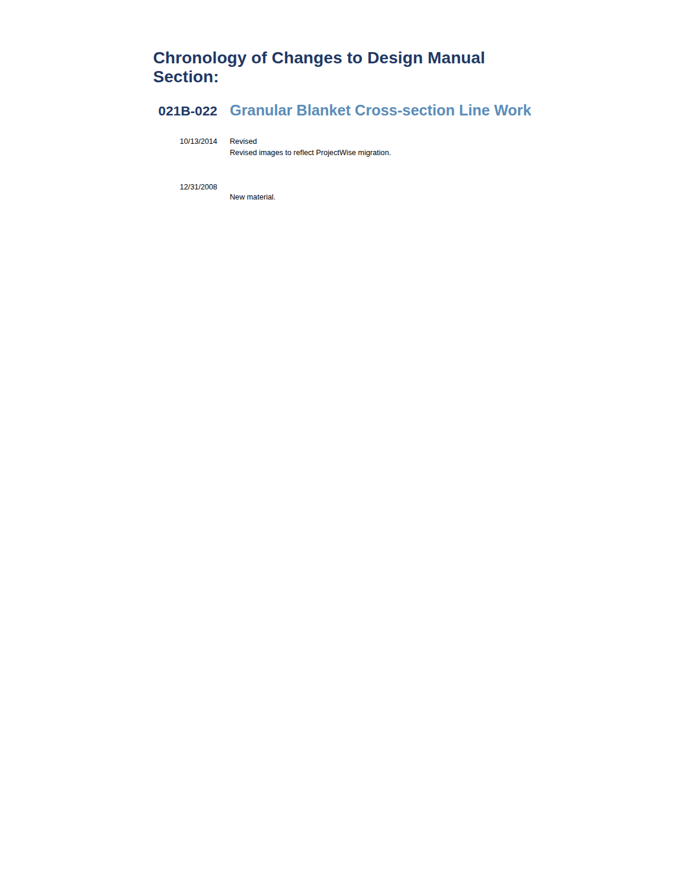Chronology of Changes to Design Manual Section:
021B-022
Granular Blanket Cross-section Line Work
10/13/2014
Revised
Revised images to reflect ProjectWise migration.
12/31/2008
New material.